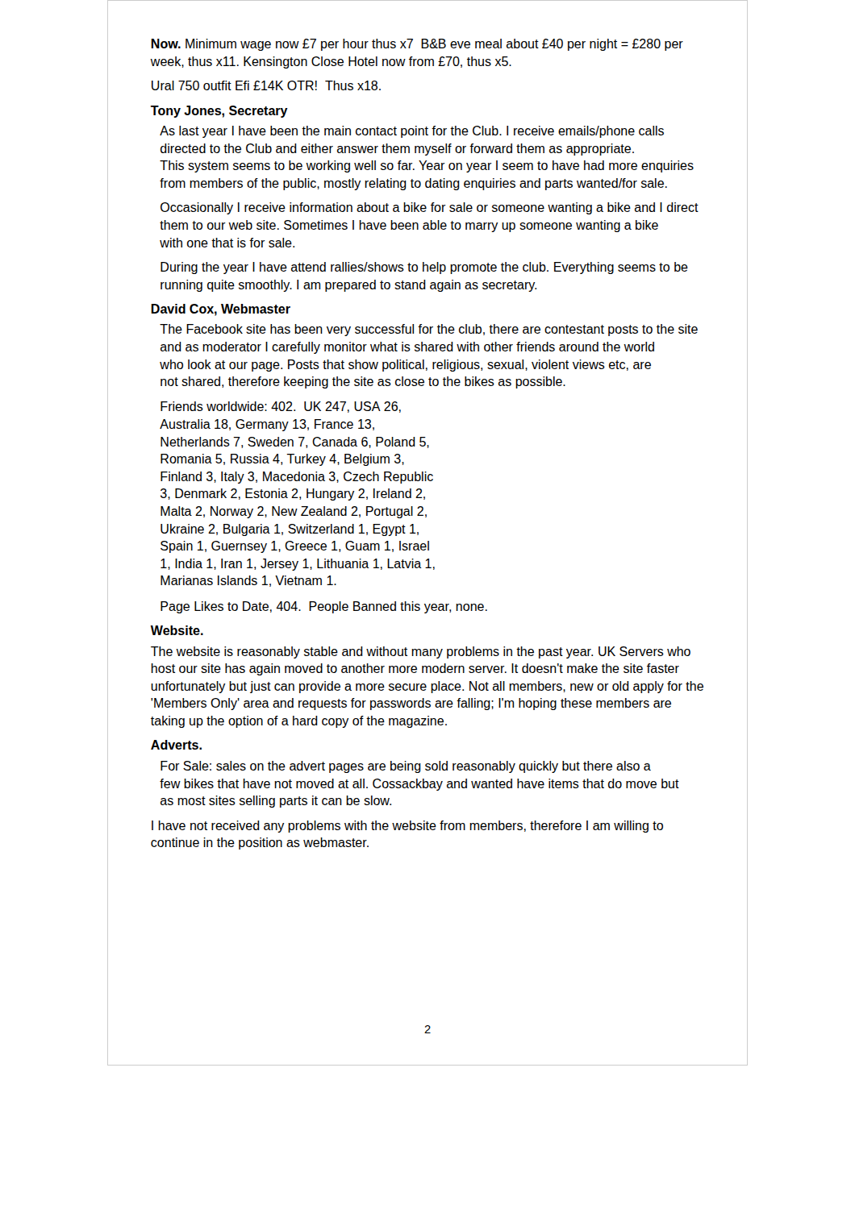Now. Minimum wage now £7 per hour thus x7 B&B eve meal about £40 per night = £280 per week, thus x11. Kensington Close Hotel now from £70, thus x5.
Ural 750 outfit Efi £14K OTR! Thus x18.
Tony Jones, Secretary
As last year I have been the main contact point for the Club. I receive emails/phone calls directed to the Club and either answer them myself or forward them as appropriate. This system seems to be working well so far. Year on year I seem to have had more enquiries from members of the public, mostly relating to dating enquiries and parts wanted/for sale.
Occasionally I receive information about a bike for sale or someone wanting a bike and I direct them to our web site. Sometimes I have been able to marry up someone wanting a bike with one that is for sale.
During the year I have attend rallies/shows to help promote the club. Everything seems to be running quite smoothly. I am prepared to stand again as secretary.
David Cox, Webmaster
The Facebook site has been very successful for the club, there are contestant posts to the site and as moderator I carefully monitor what is shared with other friends around the world who look at our page. Posts that show political, religious, sexual, violent views etc, are not shared, therefore keeping the site as close to the bikes as possible.
Friends worldwide: 402. UK 247, USA 26,
Australia 18, Germany 13, France 13,
Netherlands 7, Sweden 7, Canada 6, Poland 5,
Romania 5, Russia 4, Turkey 4, Belgium 3,
Finland 3, Italy 3, Macedonia 3, Czech Republic
3, Denmark 2, Estonia 2, Hungary 2, Ireland 2,
Malta 2, Norway 2, New Zealand 2, Portugal 2,
Ukraine 2, Bulgaria 1, Switzerland 1, Egypt 1,
Spain 1, Guernsey 1, Greece 1, Guam 1, Israel
1, India 1, Iran 1, Jersey 1, Lithuania 1, Latvia 1,
Marianas Islands 1, Vietnam 1.
Page Likes to Date, 404. People Banned this year, none.
Website.
The website is reasonably stable and without many problems in the past year. UK Servers who host our site has again moved to another more modern server. It doesn't make the site faster unfortunately but just can provide a more secure place. Not all members, new or old apply for the 'Members Only' area and requests for passwords are falling; I'm hoping these members are taking up the option of a hard copy of the magazine.
Adverts.
For Sale: sales on the advert pages are being sold reasonably quickly but there also a few bikes that have not moved at all. Cossackbay and wanted have items that do move but as most sites selling parts it can be slow.
I have not received any problems with the website from members, therefore I am willing to continue in the position as webmaster.
2